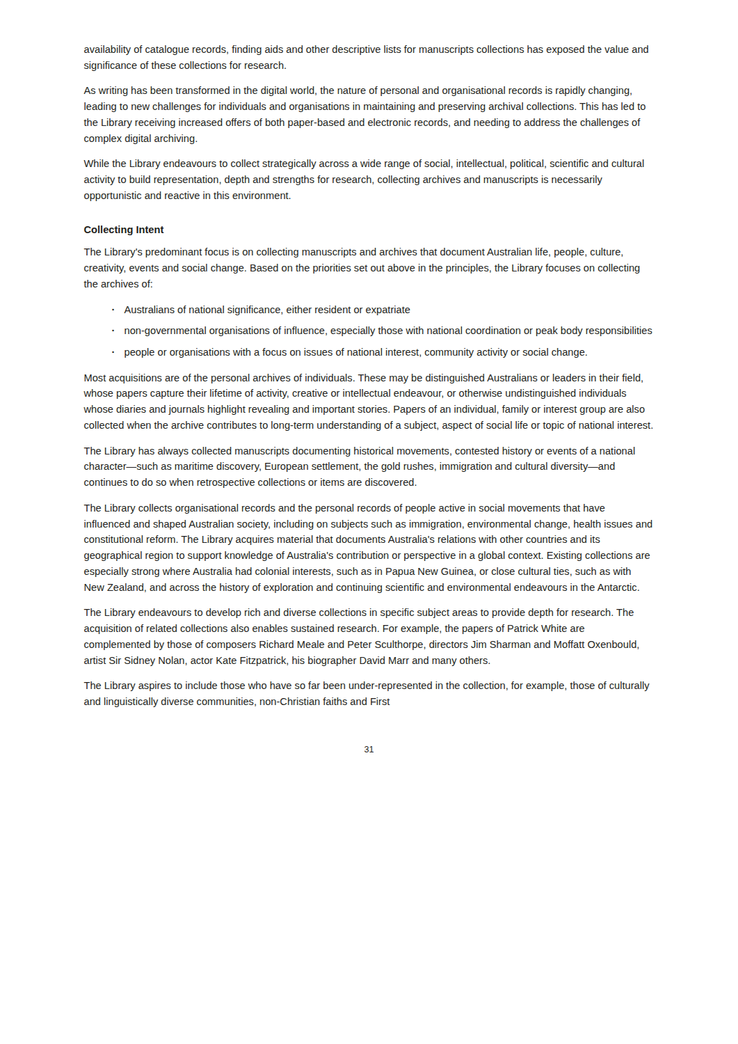availability of catalogue records, finding aids and other descriptive lists for manuscripts collections has exposed the value and significance of these collections for research.
As writing has been transformed in the digital world, the nature of personal and organisational records is rapidly changing, leading to new challenges for individuals and organisations in maintaining and preserving archival collections. This has led to the Library receiving increased offers of both paper-based and electronic records, and needing to address the challenges of complex digital archiving.
While the Library endeavours to collect strategically across a wide range of social, intellectual, political, scientific and cultural activity to build representation, depth and strengths for research, collecting archives and manuscripts is necessarily opportunistic and reactive in this environment.
Collecting Intent
The Library's predominant focus is on collecting manuscripts and archives that document Australian life, people, culture, creativity, events and social change. Based on the priorities set out above in the principles, the Library focuses on collecting the archives of:
Australians of national significance, either resident or expatriate
non-governmental organisations of influence, especially those with national coordination or peak body responsibilities
people or organisations with a focus on issues of national interest, community activity or social change.
Most acquisitions are of the personal archives of individuals. These may be distinguished Australians or leaders in their field, whose papers capture their lifetime of activity, creative or intellectual endeavour, or otherwise undistinguished individuals whose diaries and journals highlight revealing and important stories. Papers of an individual, family or interest group are also collected when the archive contributes to long-term understanding of a subject, aspect of social life or topic of national interest.
The Library has always collected manuscripts documenting historical movements, contested history or events of a national character—such as maritime discovery, European settlement, the gold rushes, immigration and cultural diversity—and continues to do so when retrospective collections or items are discovered.
The Library collects organisational records and the personal records of people active in social movements that have influenced and shaped Australian society, including on subjects such as immigration, environmental change, health issues and constitutional reform. The Library acquires material that documents Australia's relations with other countries and its geographical region to support knowledge of Australia's contribution or perspective in a global context. Existing collections are especially strong where Australia had colonial interests, such as in Papua New Guinea, or close cultural ties, such as with New Zealand, and across the history of exploration and continuing scientific and environmental endeavours in the Antarctic.
The Library endeavours to develop rich and diverse collections in specific subject areas to provide depth for research. The acquisition of related collections also enables sustained research. For example, the papers of Patrick White are complemented by those of composers Richard Meale and Peter Sculthorpe, directors Jim Sharman and Moffatt Oxenbould, artist Sir Sidney Nolan, actor Kate Fitzpatrick, his biographer David Marr and many others.
The Library aspires to include those who have so far been under-represented in the collection, for example, those of culturally and linguistically diverse communities, non-Christian faiths and First
31